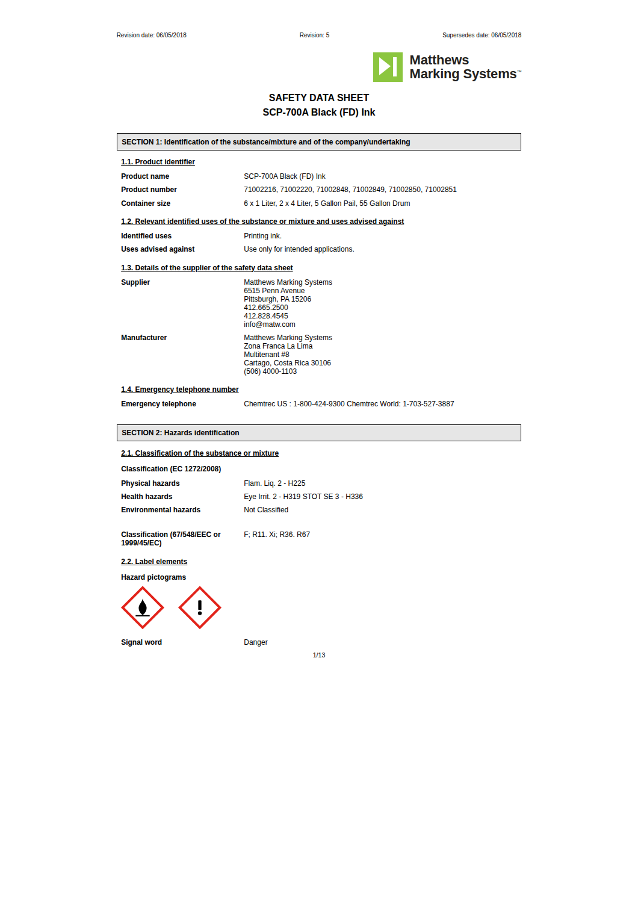Revision date: 06/05/2018
Revision: 5
Supersedes date: 06/05/2018
Matthews
Marking Systems™
SAFETY DATA SHEET SCP-700A Black (FD) Ink
SECTION 1: Identification of the substance/mixture and of the company/undertaking
1.1. Product identifier
| Product name | SCP-700A Black (FD) Ink |
| Product number | 71002216, 71002220, 71002848, 71002849, 71002850, 71002851 |
| Container size | 6 x 1 Liter, 2 x 4 Liter, 5 Gallon Pail, 55 Gallon Drum |
1.2. Relevant identified uses of the substance or mixture and uses advised against
| Identified uses | Printing ink. |
| Uses advised against | Use only for intended applications. |
1.3. Details of the supplier of the safety data sheet
| Supplier | Matthews Marking Systems 6515 Penn Avenue Pittsburgh, PA 15206 412.665.2500 412.828.4545 info@matw.com |
| Manufacturer | Matthews Marking Systems Zona Franca La Lima Multitenant #8 Cartago, Costa Rica 30106 (506) 4000-1103 |
1.4. Emergency telephone number
| Emergency telephone | Chemtrec US : 1-800-424-9300 Chemtrec World: 1-703-527-3887 |
SECTION 2: Hazards identification
2.1. Classification of the substance or mixture
Classification (EC 1272/2008)
| Physical hazards | Flam. Liq. 2 - H225 |
| Health hazards | Eye Irrit. 2 - H319 STOT SE 3 - H336 |
| Environmental hazards | Not Classified |
| Classification (67/548/EEC or 1999/45/EC) | F; R11. Xi; R36. R67 |
2.2. Label elements
Hazard pictograms
| Signal word | Danger |
1/13